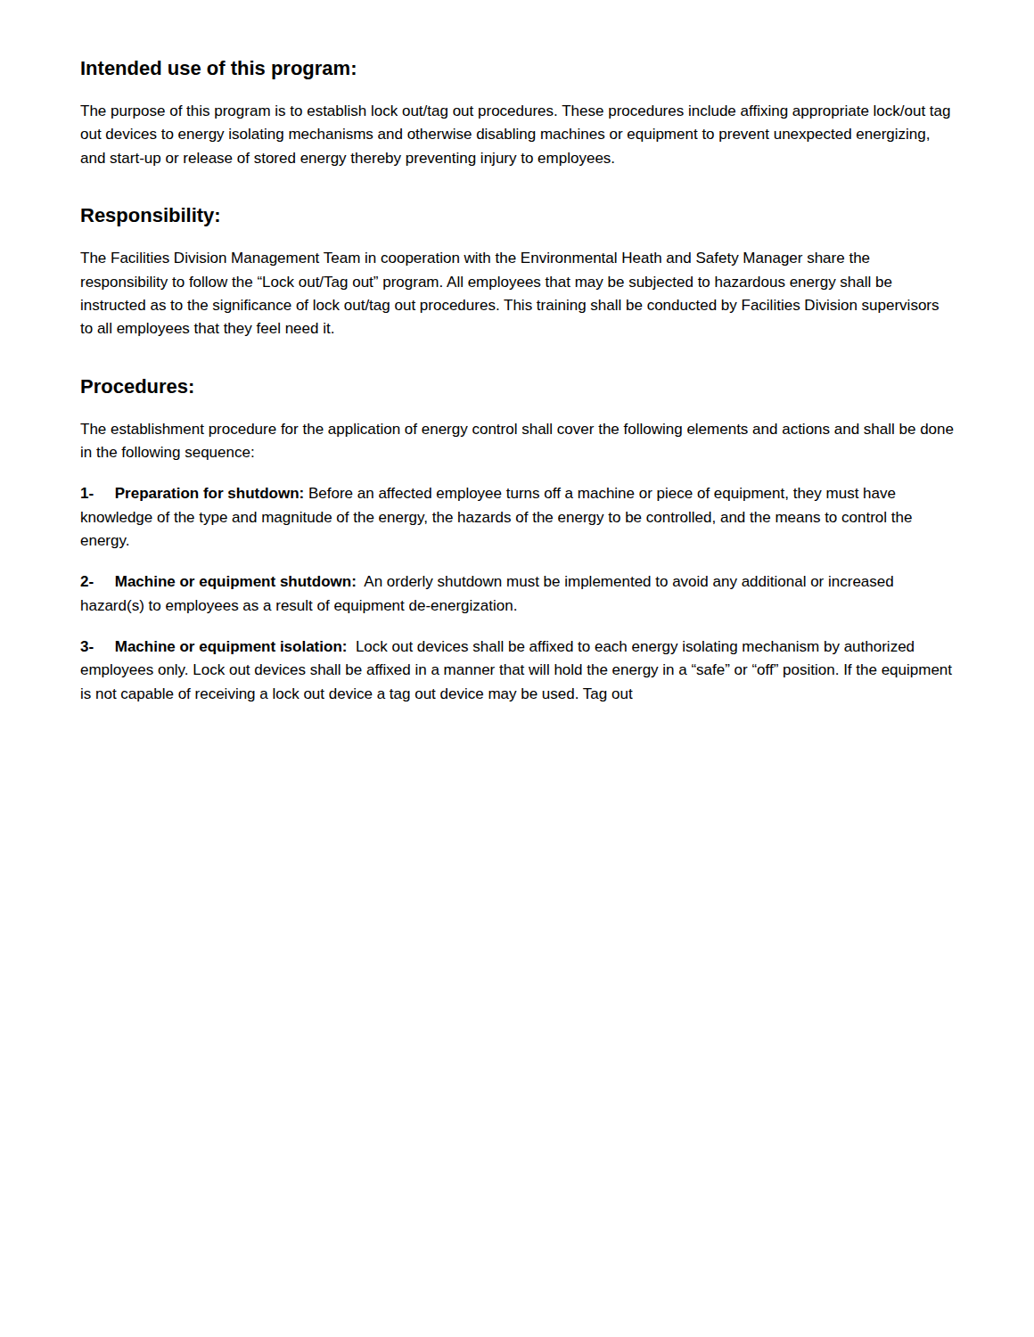Intended use of this program:
The purpose of this program is to establish lock out/tag out procedures. These procedures include affixing appropriate lock/out tag out devices to energy isolating mechanisms and otherwise disabling machines or equipment to prevent unexpected energizing, and start-up or release of stored energy thereby preventing injury to employees.
Responsibility:
The Facilities Division Management Team in cooperation with the Environmental Heath and Safety Manager share the responsibility to follow the “Lock out/Tag out” program. All employees that may be subjected to hazardous energy shall be instructed as to the significance of lock out/tag out procedures. This training shall be conducted by Facilities Division supervisors to all employees that they feel need it.
Procedures:
The establishment procedure for the application of energy control shall cover the following elements and actions and shall be done in the following sequence:
1- Preparation for shutdown: Before an affected employee turns off a machine or piece of equipment, they must have knowledge of the type and magnitude of the energy, the hazards of the energy to be controlled, and the means to control the energy.
2- Machine or equipment shutdown: An orderly shutdown must be implemented to avoid any additional or increased hazard(s) to employees as a result of equipment de-energization.
3- Machine or equipment isolation: Lock out devices shall be affixed to each energy isolating mechanism by authorized employees only. Lock out devices shall be affixed in a manner that will hold the energy in a “safe” or “off” position. If the equipment is not capable of receiving a lock out device a tag out device may be used. Tag out